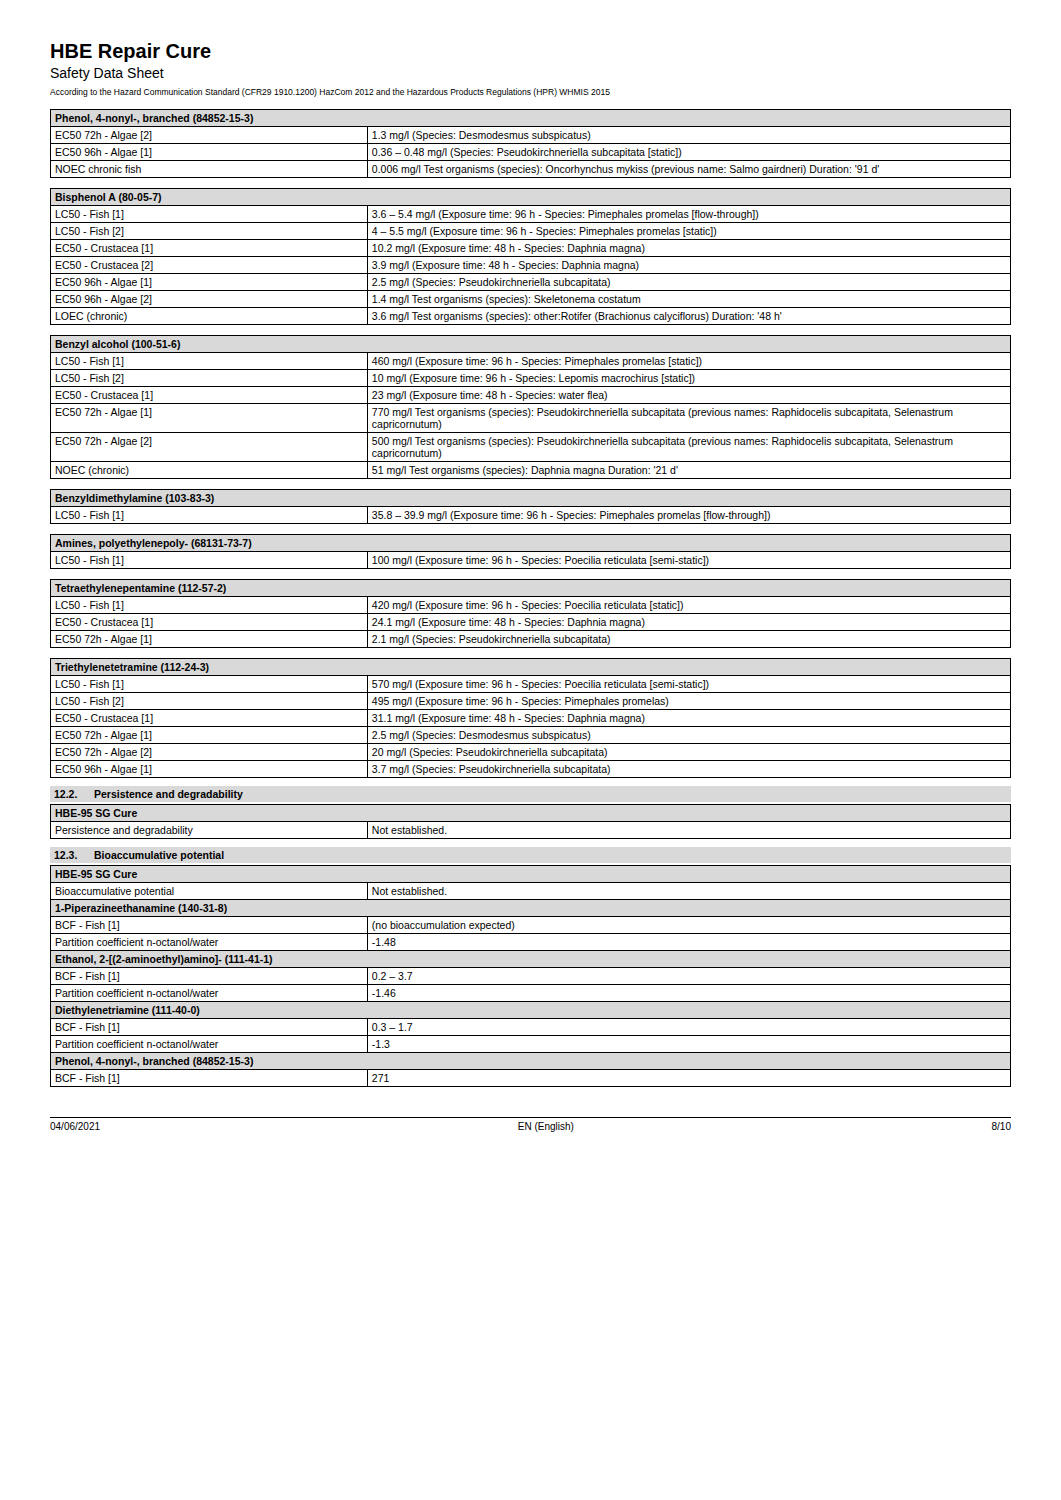HBE Repair Cure
Safety Data Sheet
According to the Hazard Communication Standard (CFR29 1910.1200) HazCom 2012 and the Hazardous Products Regulations (HPR) WHMIS 2015
| Phenol, 4-nonyl-, branched (84852-15-3) |
| EC50 72h - Algae [2] | 1.3 mg/l (Species: Desmodesmus subspicatus) |
| EC50 96h - Algae [1] | 0.36 – 0.48 mg/l (Species: Pseudokirchneriella subcapitata [static]) |
| NOEC chronic fish | 0.006 mg/l Test organisms (species): Oncorhynchus mykiss (previous name: Salmo gairdneri) Duration: '91 d' |
| Bisphenol A (80-05-7) |
| LC50 - Fish [1] | 3.6 – 5.4 mg/l (Exposure time: 96 h - Species: Pimephales promelas [flow-through]) |
| LC50 - Fish [2] | 4 – 5.5 mg/l (Exposure time: 96 h - Species: Pimephales promelas [static]) |
| EC50 - Crustacea [1] | 10.2 mg/l (Exposure time: 48 h - Species: Daphnia magna) |
| EC50 - Crustacea [2] | 3.9 mg/l (Exposure time: 48 h - Species: Daphnia magna) |
| EC50 96h - Algae [1] | 2.5 mg/l (Species: Pseudokirchneriella subcapitata) |
| EC50 96h - Algae [2] | 1.4 mg/l Test organisms (species): Skeletonema costatum |
| LOEC (chronic) | 3.6 mg/l Test organisms (species): other:Rotifer (Brachionus calyciflorus) Duration: '48 h' |
| Benzyl alcohol (100-51-6) |
| LC50 - Fish [1] | 460 mg/l (Exposure time: 96 h - Species: Pimephales promelas [static]) |
| LC50 - Fish [2] | 10 mg/l (Exposure time: 96 h - Species: Lepomis macrochirus [static]) |
| EC50 - Crustacea [1] | 23 mg/l (Exposure time: 48 h - Species: water flea) |
| EC50 72h - Algae [1] | 770 mg/l Test organisms (species): Pseudokirchneriella subcapitata (previous names: Raphidocelis subcapitata, Selenastrum capricornutum) |
| EC50 72h - Algae [2] | 500 mg/l Test organisms (species): Pseudokirchneriella subcapitata (previous names: Raphidocelis subcapitata, Selenastrum capricornutum) |
| NOEC (chronic) | 51 mg/l Test organisms (species): Daphnia magna Duration: '21 d' |
| Benzyldimethylamine (103-83-3) |
| LC50 - Fish [1] | 35.8 – 39.9 mg/l (Exposure time: 96 h - Species: Pimephales promelas [flow-through]) |
| Amines, polyethylenepoly- (68131-73-7) |
| LC50 - Fish [1] | 100 mg/l (Exposure time: 96 h - Species: Poecilia reticulata [semi-static]) |
| Tetraethylenepentamine (112-57-2) |
| LC50 - Fish [1] | 420 mg/l (Exposure time: 96 h - Species: Poecilia reticulata [static]) |
| EC50 - Crustacea [1] | 24.1 mg/l (Exposure time: 48 h - Species: Daphnia magna) |
| EC50 72h - Algae [1] | 2.1 mg/l (Species: Pseudokirchneriella subcapitata) |
| Triethylenetetramine (112-24-3) |
| LC50 - Fish [1] | 570 mg/l (Exposure time: 96 h - Species: Poecilia reticulata [semi-static]) |
| LC50 - Fish [2] | 495 mg/l (Exposure time: 96 h - Species: Pimephales promelas) |
| EC50 - Crustacea [1] | 31.1 mg/l (Exposure time: 48 h - Species: Daphnia magna) |
| EC50 72h - Algae [1] | 2.5 mg/l (Species: Desmodesmus subspicatus) |
| EC50 72h - Algae [2] | 20 mg/l (Species: Pseudokirchneriella subcapitata) |
| EC50 96h - Algae [1] | 3.7 mg/l (Species: Pseudokirchneriella subcapitata) |
12.2. Persistence and degradability
| HBE-95 SG Cure |
| Persistence and degradability | Not established. |
12.3. Bioaccumulative potential
| HBE-95 SG Cure |
| Bioaccumulative potential | Not established. |
| 1-Piperazineethanamine (140-31-8) |
| BCF - Fish [1] | (no bioaccumulation expected) |
| Partition coefficient n-octanol/water | -1.48 |
| Ethanol, 2-[(2-aminoethyl)amino]- (111-41-1) |
| BCF - Fish [1] | 0.2 – 3.7 |
| Partition coefficient n-octanol/water | -1.46 |
| Diethylenetriamine (111-40-0) |
| BCF - Fish [1] | 0.3 – 1.7 |
| Partition coefficient n-octanol/water | -1.3 |
| Phenol, 4-nonyl-, branched (84852-15-3) |
| BCF - Fish [1] | 271 |
04/06/2021 EN (English) 8/10